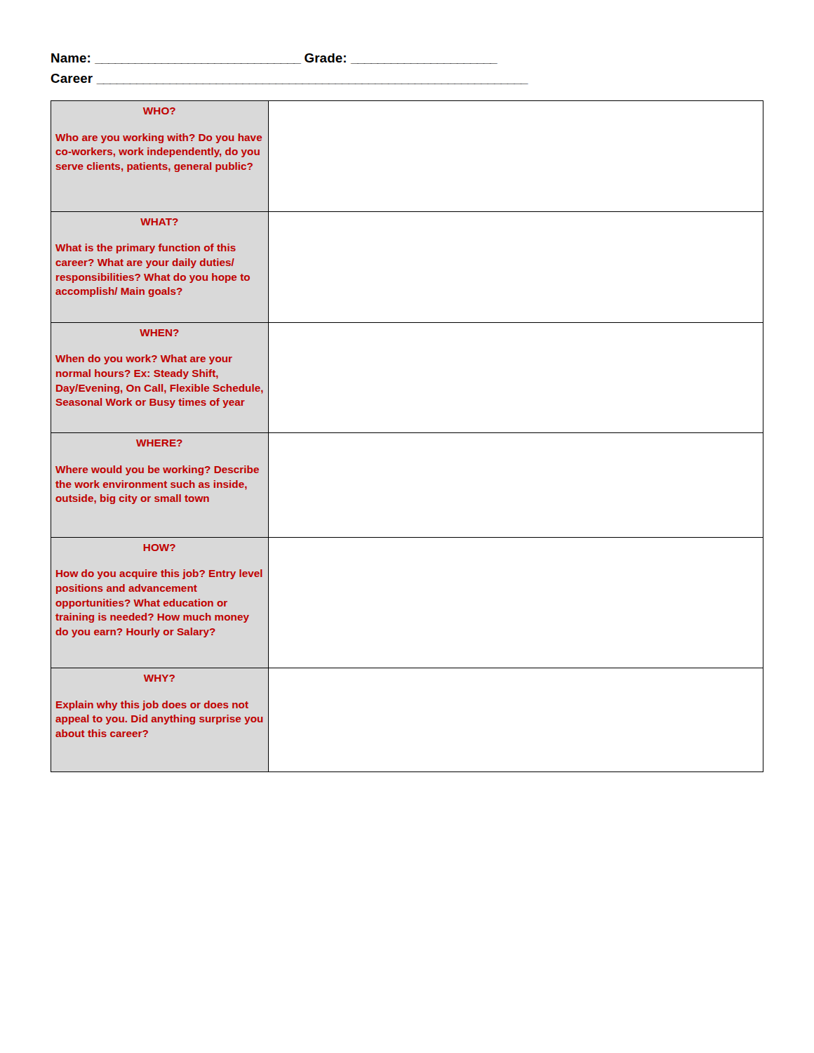Name: _______________________________ Grade: ______________________
Career _________________________________________________________________
| WHO? Who are you working with? Do you have co-workers, work independently, do you serve clients, patients, general public? | |
| WHAT? What is the primary function of this career? What are your daily duties/ responsibilities? What do you hope to accomplish/ Main goals? | |
| WHEN? When do you work? What are your normal hours? Ex: Steady Shift, Day/Evening, On Call, Flexible Schedule, Seasonal Work or Busy times of year | |
| WHERE? Where would you be working? Describe the work environment such as inside, outside, big city or small town | |
| HOW? How do you acquire this job? Entry level positions and advancement opportunities? What education or training is needed? How much money do you earn? Hourly or Salary? | |
| WHY? Explain why this job does or does not appeal to you. Did anything surprise you about this career? | |